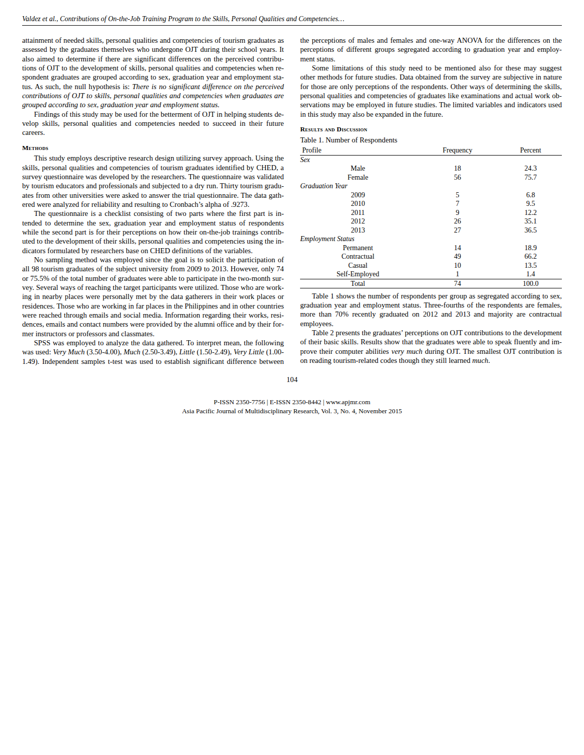Valdez et al., Contributions of On-the-Job Training Program to the Skills, Personal Qualities and Competencies…
attainment of needed skills, personal qualities and competencies of tourism graduates as assessed by the graduates themselves who undergone OJT during their school years. It also aimed to determine if there are significant differences on the perceived contributions of OJT to the development of skills, personal qualities and competencies when respondent graduates are grouped according to sex, graduation year and employment status. As such, the null hypothesis is: There is no significant difference on the perceived contributions of OJT to skills, personal qualities and competencies when graduates are grouped according to sex, graduation year and employment status.
Findings of this study may be used for the betterment of OJT in helping students develop skills, personal qualities and competencies needed to succeed in their future careers.
Methods
This study employs descriptive research design utilizing survey approach. Using the skills, personal qualities and competencies of tourism graduates identified by CHED, a survey questionnaire was developed by the researchers. The questionnaire was validated by tourism educators and professionals and subjected to a dry run. Thirty tourism graduates from other universities were asked to answer the trial questionnaire. The data gathered were analyzed for reliability and resulting to Cronbach’s alpha of .9273.
The questionnaire is a checklist consisting of two parts where the first part is intended to determine the sex, graduation year and employment status of respondents while the second part is for their perceptions on how their on-the-job trainings contributed to the development of their skills, personal qualities and competencies using the indicators formulated by researchers base on CHED definitions of the variables.
No sampling method was employed since the goal is to solicit the participation of all 98 tourism graduates of the subject university from 2009 to 2013. However, only 74 or 75.5% of the total number of graduates were able to participate in the two-month survey. Several ways of reaching the target participants were utilized. Those who are working in nearby places were personally met by the data gatherers in their work places or residences. Those who are working in far places in the Philippines and in other countries were reached through emails and social media. Information regarding their works, residences, emails and contact numbers were provided by the alumni office and by their former instructors or professors and classmates.
SPSS was employed to analyze the data gathered. To interpret mean, the following was used: Very Much (3.50-4.00), Much (2.50-3.49), Little (1.50-2.49), Very Little (1.00-1.49). Independent samples t-test was used to establish significant difference between the perceptions of males and females and one-way ANOVA for the differences on the perceptions of different groups segregated according to graduation year and employment status.
Some limitations of this study need to be mentioned also for these may suggest other methods for future studies. Data obtained from the survey are subjective in nature for those are only perceptions of the respondents. Other ways of determining the skills, personal qualities and competencies of graduates like examinations and actual work observations may be employed in future studies. The limited variables and indicators used in this study may also be expanded in the future.
Results and Discussion
Table 1. Number of Respondents
| Profile | Frequency | Percent |
| --- | --- | --- |
| Sex |
| Male | 18 | 24.3 |
| Female | 56 | 75.7 |
| Graduation Year |
| 2009 | 5 | 6.8 |
| 2010 | 7 | 9.5 |
| 2011 | 9 | 12.2 |
| 2012 | 26 | 35.1 |
| 2013 | 27 | 36.5 |
| Employment Status |
| Permanent | 14 | 18.9 |
| Contractual | 49 | 66.2 |
| Casual | 10 | 13.5 |
| Self-Employed | 1 | 1.4 |
| Total | 74 | 100.0 |
Table 1 shows the number of respondents per group as segregated according to sex, graduation year and employment status. Three-fourths of the respondents are females, more than 70% recently graduated on 2012 and 2013 and majority are contractual employees.
Table 2 presents the graduates’ perceptions on OJT contributions to the development of their basic skills. Results show that the graduates were able to speak fluently and improve their computer abilities very much during OJT. The smallest OJT contribution is on reading tourism-related codes though they still learned much.
104
P-ISSN 2350-7756 | E-ISSN 2350-8442 | www.apjmr.com
Asia Pacific Journal of Multidisciplinary Research, Vol. 3, No. 4, November 2015